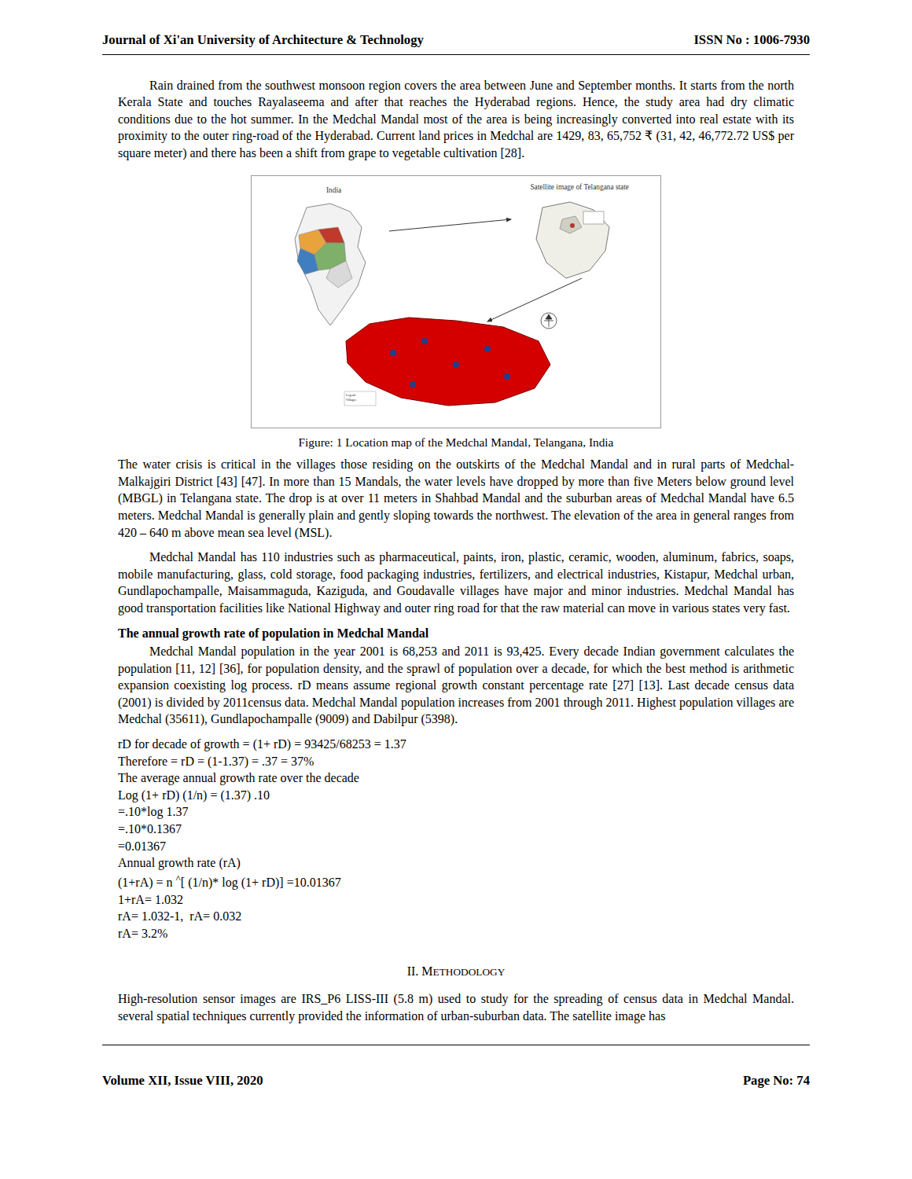Journal of Xi'an University of Architecture & Technology ISSN No : 1006-7930
Rain drained from the southwest monsoon region covers the area between June and September months. It starts from the north Kerala State and touches Rayalaseema and after that reaches the Hyderabad regions. Hence, the study area had dry climatic conditions due to the hot summer. In the Medchal Mandal most of the area is being increasingly converted into real estate with its proximity to the outer ring-road of the Hyderabad. Current land prices in Medchal are 1429, 83, 65,752 ₹ (31, 42, 46,772.72 US$ per square meter) and there has been a shift from grape to vegetable cultivation [28].
India Satellite image of Telangana state Legend Villages
Figure: 1 Location map of the Medchal Mandal, Telangana, India
The water crisis is critical in the villages those residing on the outskirts of the Medchal Mandal and in rural parts of Medchal-Malkajgiri District [43] [47]. In more than 15 Mandals, the water levels have dropped by more than five Meters below ground level (MBGL) in Telangana state. The drop is at over 11 meters in Shahbad Mandal and the suburban areas of Medchal Mandal have 6.5 meters. Medchal Mandal is generally plain and gently sloping towards the northwest. The elevation of the area in general ranges from 420 – 640 m above mean sea level (MSL).
Medchal Mandal has 110 industries such as pharmaceutical, paints, iron, plastic, ceramic, wooden, aluminum, fabrics, soaps, mobile manufacturing, glass, cold storage, food packaging industries, fertilizers, and electrical industries, Kistapur, Medchal urban, Gundlapochampalle, Maisammaguda, Kaziguda, and Goudavalle villages have major and minor industries. Medchal Mandal has good transportation facilities like National Highway and outer ring road for that the raw material can move in various states very fast.
The annual growth rate of population in Medchal Mandal
Medchal Mandal population in the year 2001 is 68,253 and 2011 is 93,425. Every decade Indian government calculates the population [11, 12] [36], for population density, and the sprawl of population over a decade, for which the best method is arithmetic expansion coexisting log process. rD means assume regional growth constant percentage rate [27] [13]. Last decade census data (2001) is divided by 2011census data. Medchal Mandal population increases from 2001 through 2011. Highest population villages are Medchal (35611), Gundlapochampalle (9009) and Dabilpur (5398).
rD for decade of growth = (1+ rD) = 93425/68253 = 1.37
Therefore = rD = (1-1.37) = .37 = 37%
The average annual growth rate over the decade
Log (1+ rD) (1/n) = (1.37) .10
=.10*log 1.37
=.10*0.1367
=0.01367
Annual growth rate (rA)
(1+rA) = n ^[ (1/n)* log (1+ rD)] =10.01367
1+rA= 1.032
rA= 1.032-1, rA= 0.032
rA= 3.2%
II. METHODOLOGY
High-resolution sensor images are IRS_P6 LISS-III (5.8 m) used to study for the spreading of census data in Medchal Mandal. several spatial techniques currently provided the information of urban-suburban data. The satellite image has
Volume XII, Issue VIII, 2020 Page No: 74